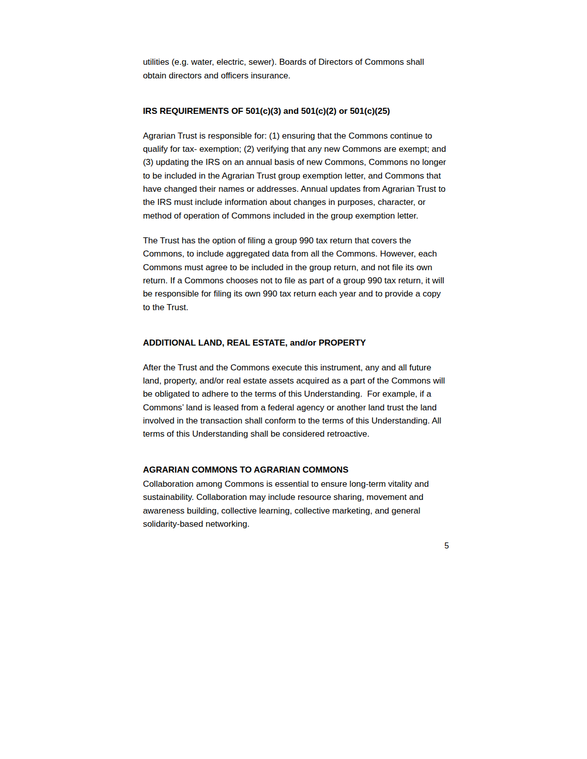utilities (e.g. water, electric, sewer). Boards of Directors of Commons shall obtain directors and officers insurance.
IRS REQUIREMENTS OF 501(c)(3) and 501(c)(2) or 501(c)(25)
Agrarian Trust is responsible for: (1) ensuring that the Commons continue to qualify for tax- exemption; (2) verifying that any new Commons are exempt; and (3) updating the IRS on an annual basis of new Commons, Commons no longer to be included in the Agrarian Trust group exemption letter, and Commons that have changed their names or addresses. Annual updates from Agrarian Trust to the IRS must include information about changes in purposes, character, or method of operation of Commons included in the group exemption letter.
The Trust has the option of filing a group 990 tax return that covers the Commons, to include aggregated data from all the Commons. However, each Commons must agree to be included in the group return, and not file its own return. If a Commons chooses not to file as part of a group 990 tax return, it will be responsible for filing its own 990 tax return each year and to provide a copy to the Trust.
ADDITIONAL LAND, REAL ESTATE, and/or PROPERTY
After the Trust and the Commons execute this instrument, any and all future land, property, and/or real estate assets acquired as a part of the Commons will be obligated to adhere to the terms of this Understanding. For example, if a Commons’ land is leased from a federal agency or another land trust the land involved in the transaction shall conform to the terms of this Understanding. All terms of this Understanding shall be considered retroactive.
AGRARIAN COMMONS TO AGRARIAN COMMONS
Collaboration among Commons is essential to ensure long-term vitality and sustainability. Collaboration may include resource sharing, movement and awareness building, collective learning, collective marketing, and general solidarity-based networking.
5